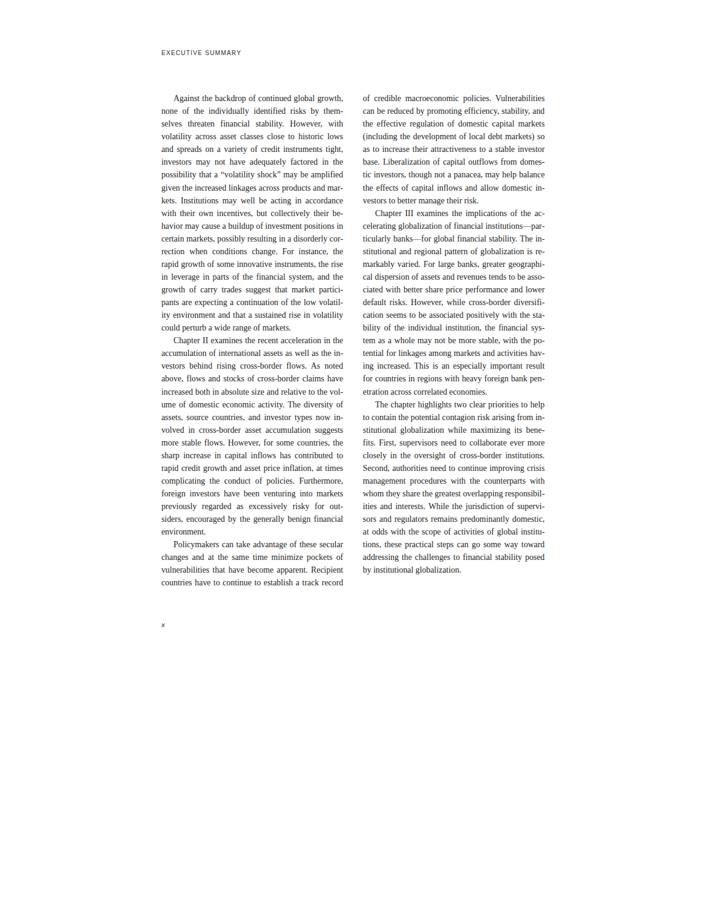Executive Summary
Against the backdrop of continued global growth, none of the individually identified risks by themselves threaten financial stability. However, with volatility across asset classes close to historic lows and spreads on a variety of credit instruments tight, investors may not have adequately factored in the possibility that a “volatility shock” may be amplified given the increased linkages across products and markets. Institutions may well be acting in accordance with their own incentives, but collectively their behavior may cause a buildup of investment positions in certain markets, possibly resulting in a disorderly correction when conditions change. For instance, the rapid growth of some innovative instruments, the rise in leverage in parts of the financial system, and the growth of carry trades suggest that market participants are expecting a continuation of the low volatility environment and that a sustained rise in volatility could perturb a wide range of markets.
Chapter II examines the recent acceleration in the accumulation of international assets as well as the investors behind rising cross-border flows. As noted above, flows and stocks of cross-border claims have increased both in absolute size and relative to the volume of domestic economic activity. The diversity of assets, source countries, and investor types now involved in cross-border asset accumulation suggests more stable flows. However, for some countries, the sharp increase in capital inflows has contributed to rapid credit growth and asset price inflation, at times complicating the conduct of policies. Furthermore, foreign investors have been venturing into markets previously regarded as excessively risky for outsiders, encouraged by the generally benign financial environment.
Policymakers can take advantage of these secular changes and at the same time minimize pockets of vulnerabilities that have become apparent. Recipient countries have to continue to establish a track record of credible macroeconomic policies. Vulnerabilities can be reduced by promoting efficiency, stability, and the effective regulation of domestic capital markets (including the development of local debt markets) so as to increase their attractiveness to a stable investor base. Liberalization of capital outflows from domestic investors, though not a panacea, may help balance the effects of capital inflows and allow domestic investors to better manage their risk.
Chapter III examines the implications of the accelerating globalization of financial institutions—particularly banks—for global financial stability. The institutional and regional pattern of globalization is remarkably varied. For large banks, greater geographical dispersion of assets and revenues tends to be associated with better share price performance and lower default risks. However, while cross-border diversification seems to be associated positively with the stability of the individual institution, the financial system as a whole may not be more stable, with the potential for linkages among markets and activities having increased. This is an especially important result for countries in regions with heavy foreign bank penetration across correlated economies.
The chapter highlights two clear priorities to help to contain the potential contagion risk arising from institutional globalization while maximizing its benefits. First, supervisors need to collaborate ever more closely in the oversight of cross-border institutions. Second, authorities need to continue improving crisis management procedures with the counterparts with whom they share the greatest overlapping responsibilities and interests. While the jurisdiction of supervisors and regulators remains predominantly domestic, at odds with the scope of activities of global institutions, these practical steps can go some way toward addressing the challenges to financial stability posed by institutional globalization.
x